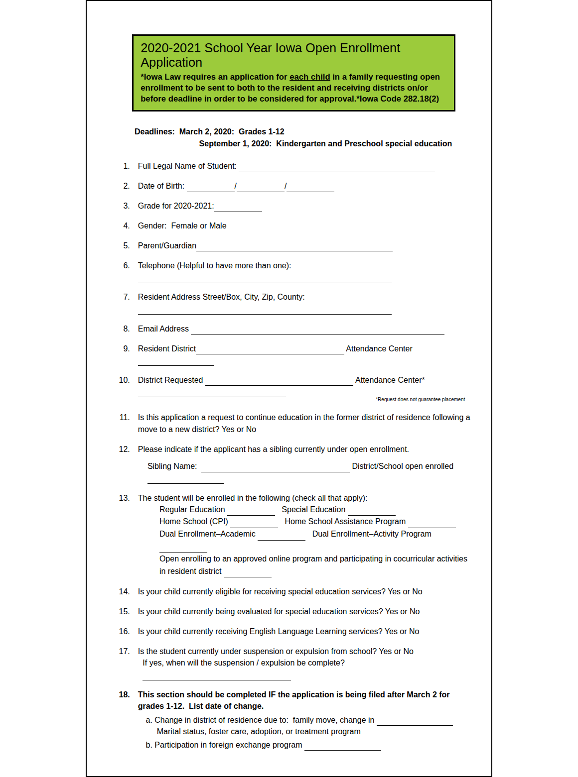2020-2021 School Year Iowa Open Enrollment Application
*Iowa Law requires an application for each child in a family requesting open enrollment to be sent to both to the resident and receiving districts on/or before deadline in order to be considered for approval.*Iowa Code 282.18(2)
Deadlines: March 2, 2020: Grades 1-12 September 1, 2020: Kindergarten and Preschool special education
Full Legal Name of Student:
Date of Birth: / /
Grade for 2020-2021:
Gender: Female or Male
Parent/Guardian
Telephone (Helpful to have more than one):
Resident Address Street/Box, City, Zip, County:
Email Address
Resident District Attendance Center
District Requested Attendance Center* *Request does not guarantee placement
Is this application a request to continue education in the former district of residence following a move to a new district? Yes or No
Please indicate if the applicant has a sibling currently under open enrollment.
Sibling Name: District/School open enrolled
The student will be enrolled in the following (check all that apply):
Regular Education Special Education
Home School (CPI) Home School Assistance Program
Dual Enrollment–Academic Dual Enrollment–Activity Program
Open enrolling to an approved online program and participating in cocurricular activities in resident district
Is your child currently eligible for receiving special education services? Yes or No
Is your child currently being evaluated for special education services? Yes or No
Is your child currently receiving English Language Learning services? Yes or No
Is the student currently under suspension or expulsion from school? Yes or No
If yes, when will the suspension / expulsion be complete?
This section should be completed IF the application is being filed after March 2 for grades 1-12. List date of change.
Change in district of residence due to: family move, change in
Marital status, foster care, adoption, or treatment program
Participation in foreign exchange program